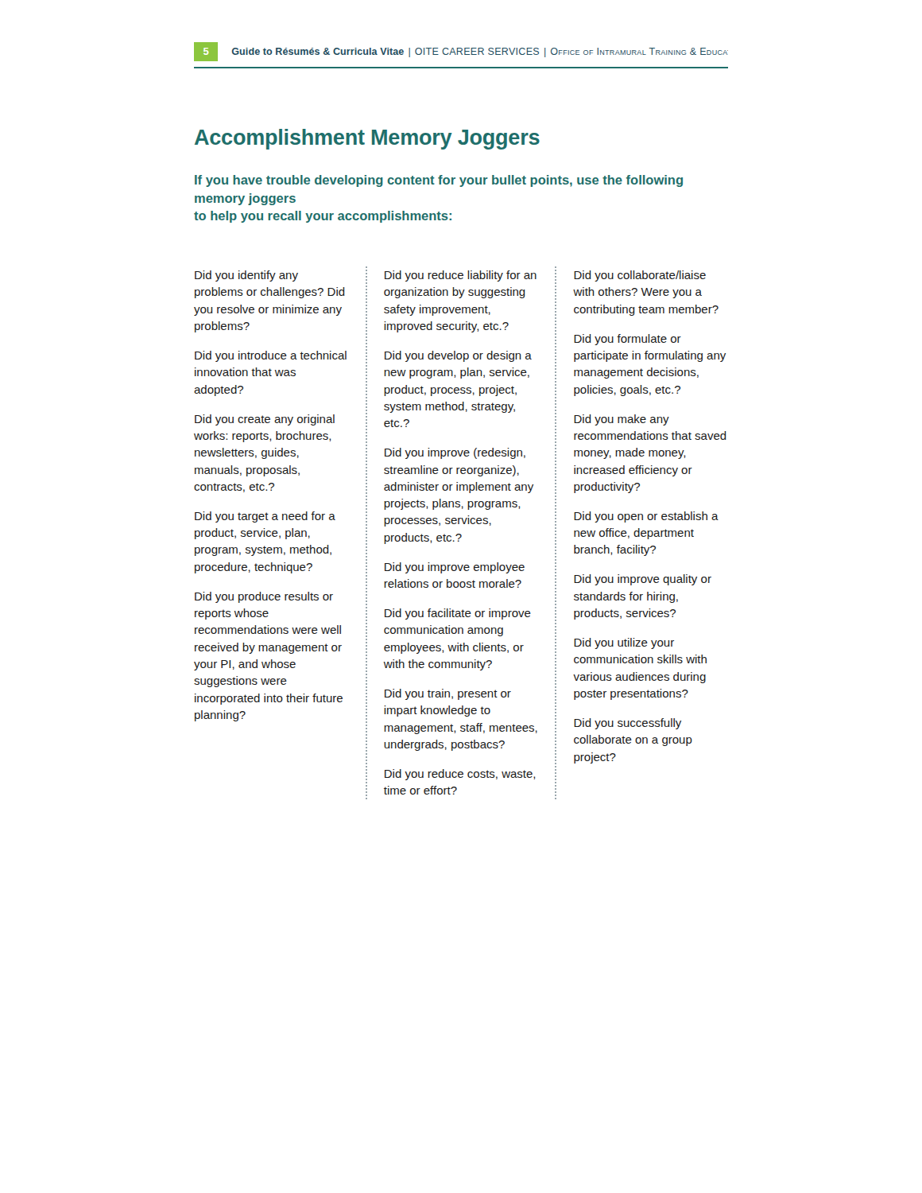5
Guide to Résumés & Curricula Vitae|OITE CAREER SERVICES|Office of Intramural Training & Education|National Institutes of Health
Accomplishment Memory Joggers
If you have trouble developing content for your bullet points, use the following memory joggers
to help you recall your accomplishments:
Did you identify any problems or challenges? Did you resolve or minimize any problems?
Did you introduce a technical innovation that was adopted?
Did you create any original works: reports, brochures, newsletters, guides, manuals, proposals, contracts, etc.?
Did you target a need for a product, service, plan, program, system, method, procedure, technique?
Did you produce results or reports whose recommendations were well received by management or your PI, and whose suggestions were incorporated into their future planning?
Did you reduce liability for an organization by suggesting safety improvement, improved security, etc.?
Did you develop or design a new program, plan, service, product, process, project, system method, strategy, etc.?
Did you improve (redesign, streamline or reorganize), administer or implement any projects, plans, programs, processes, services, products, etc.?
Did you improve employee relations or boost morale?
Did you facilitate or improve communication among employees, with clients, or with the community?
Did you train, present or impart knowledge to management, staff, mentees, undergrads, postbacs?
Did you reduce costs, waste, time or effort?
Did you collaborate/liaise with others? Were you a contributing team member?
Did you formulate or participate in formulating any management decisions, policies, goals, etc.?
Did you make any recommendations that saved money, made money, increased efficiency or productivity?
Did you open or establish a new office, department branch, facility?
Did you improve quality or standards for hiring, products, services?
Did you utilize your communication skills with various audiences during poster presentations?
Did you successfully collaborate on a group project?